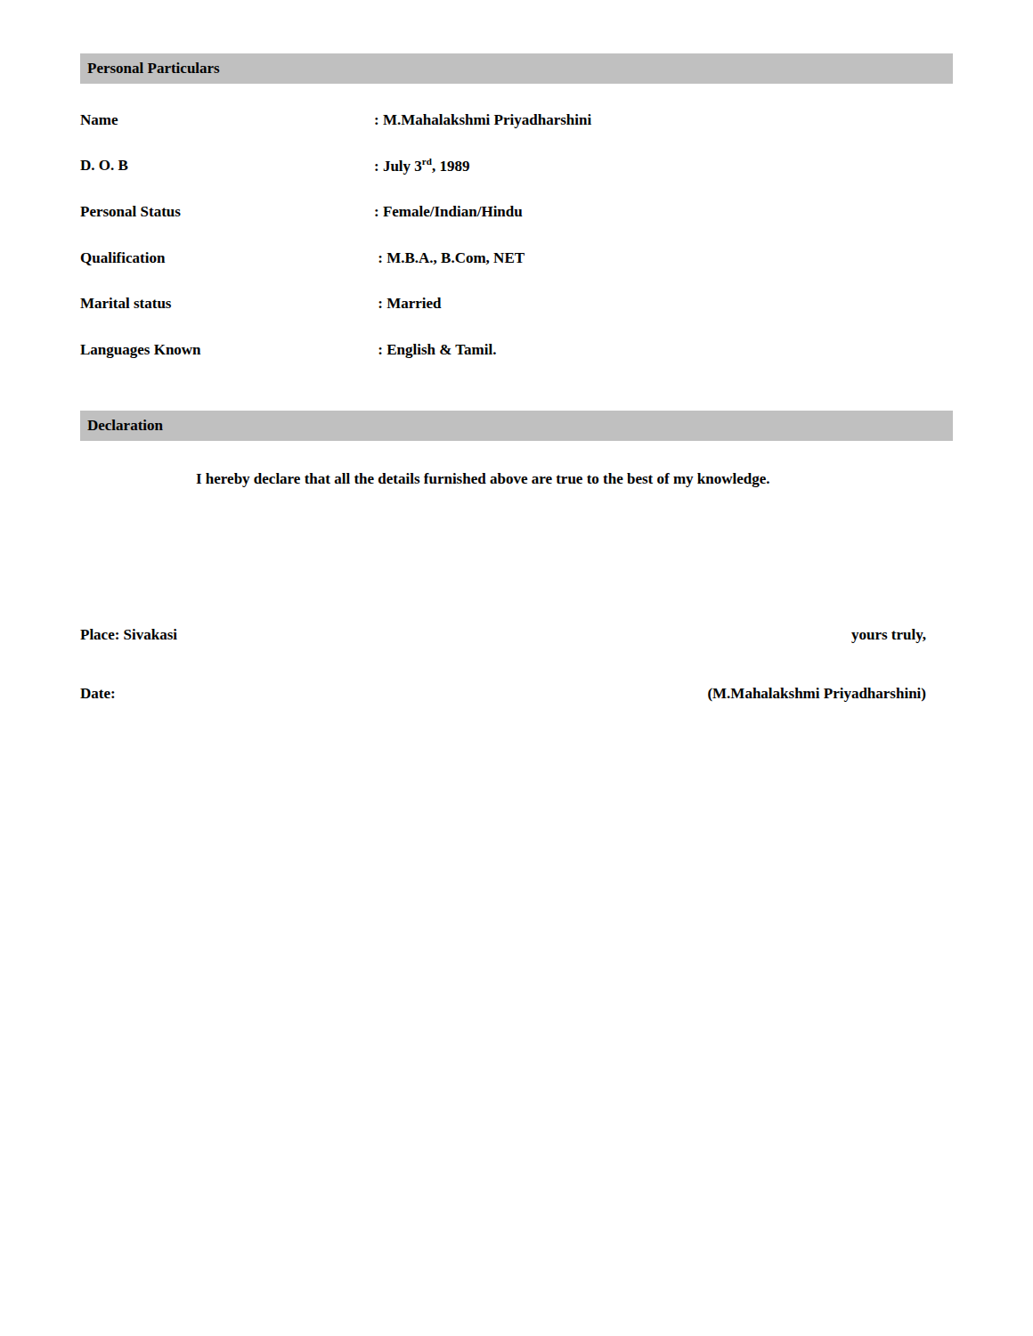Personal Particulars
| Name | : M.Mahalakshmi Priyadharshini |
| D. O. B | : July 3 rd , 1989 |
| Personal Status | : Female/Indian/Hindu |
| Qualification | : M.B.A., B.Com, NET |
| Marital status | : Married |
| Languages Known | : English & Tamil. |
Declaration
I hereby declare that all the details furnished above are true to the best of my knowledge.
| Place: Sivakasi | yours truly, |
| Date: | (M.Mahalakshmi Priyadharshini) |